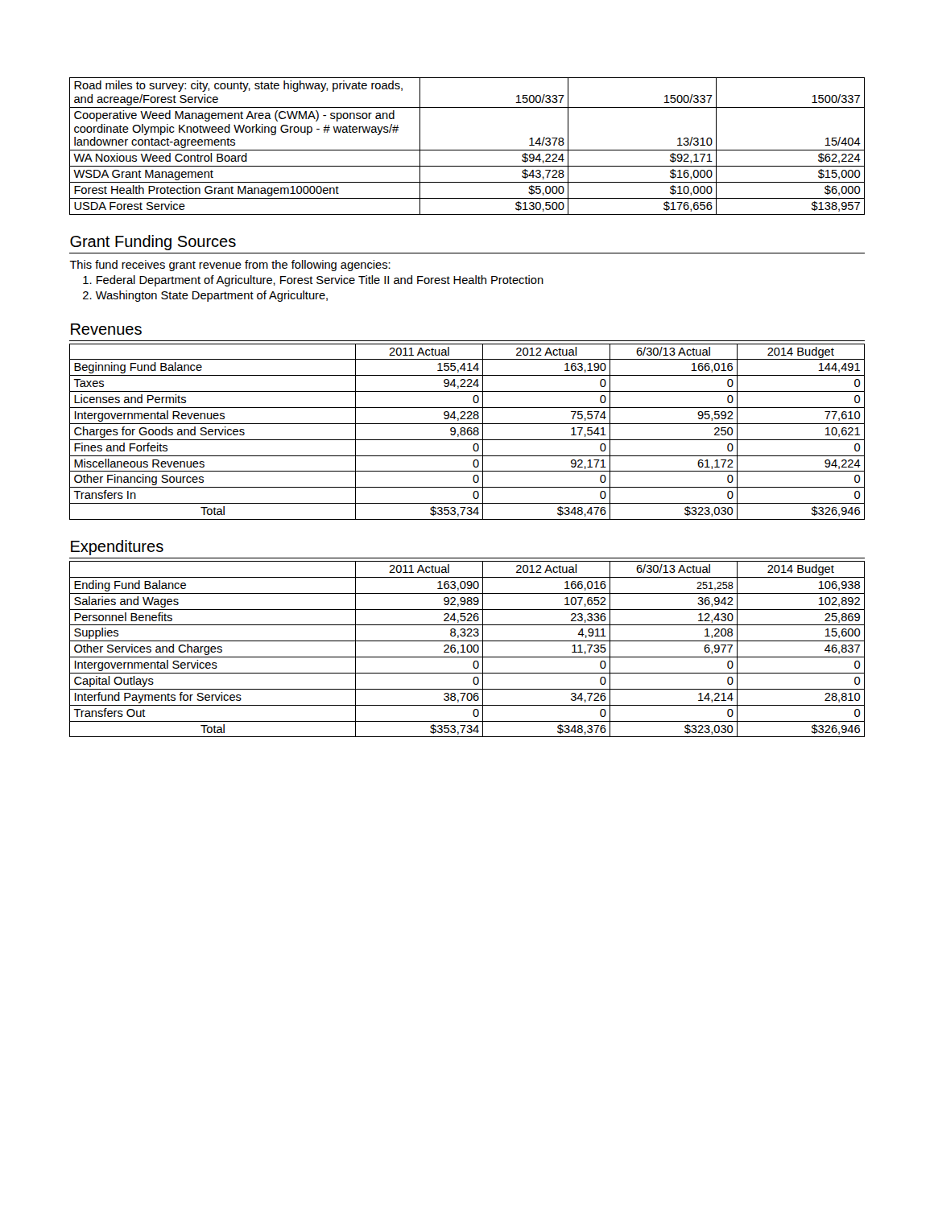| Road miles to survey: city, county, state highway, private roads, and acreage/Forest Service | 1500/337 | 1500/337 | 1500/337 |
| Cooperative Weed Management Area (CWMA) - sponsor and coordinate Olympic Knotweed Working Group - # waterways/# landowner contact-agreements | 14/378 | 13/310 | 15/404 |
| WA Noxious Weed Control Board | $94,224 | $92,171 | $62,224 |
| WSDA Grant Management | $43,728 | $16,000 | $15,000 |
| Forest Health Protection Grant Managem10000ent | $5,000 | $10,000 | $6,000 |
| USDA Forest Service | $130,500 | $176,656 | $138,957 |
Grant Funding Sources
This fund receives grant revenue from the following agencies:
Federal Department of Agriculture, Forest Service Title II and Forest Health Protection
Washington State Department of Agriculture,
Revenues
| | 2011 Actual | 2012 Actual | 6/30/13 Actual | 2014 Budget |
| Beginning Fund Balance | 155,414 | 163,190 | 166,016 | 144,491 |
| Taxes | 94,224 | 0 | 0 | 0 |
| Licenses and Permits | 0 | 0 | 0 | 0 |
| Intergovernmental Revenues | 94,228 | 75,574 | 95,592 | 77,610 |
| Charges for Goods and Services | 9,868 | 17,541 | 250 | 10,621 |
| Fines and Forfeits | 0 | 0 | 0 | 0 |
| Miscellaneous Revenues | 0 | 92,171 | 61,172 | 94,224 |
| Other Financing Sources | 0 | 0 | 0 | 0 |
| Transfers In | 0 | 0 | 0 | 0 |
| Total | $353,734 | $348,476 | $323,030 | $326,946 |
Expenditures
| | 2011 Actual | 2012 Actual | 6/30/13 Actual | 2014 Budget |
| Ending Fund Balance | 163,090 | 166,016 | 251,258 | 106,938 |
| Salaries and Wages | 92,989 | 107,652 | 36,942 | 102,892 |
| Personnel Benefits | 24,526 | 23,336 | 12,430 | 25,869 |
| Supplies | 8,323 | 4,911 | 1,208 | 15,600 |
| Other Services and Charges | 26,100 | 11,735 | 6,977 | 46,837 |
| Intergovernmental Services | 0 | 0 | 0 | 0 |
| Capital Outlays | 0 | 0 | 0 | 0 |
| Interfund Payments for Services | 38,706 | 34,726 | 14,214 | 28,810 |
| Transfers Out | 0 | 0 | 0 | 0 |
| Total | $353,734 | $348,376 | $323,030 | $326,946 |